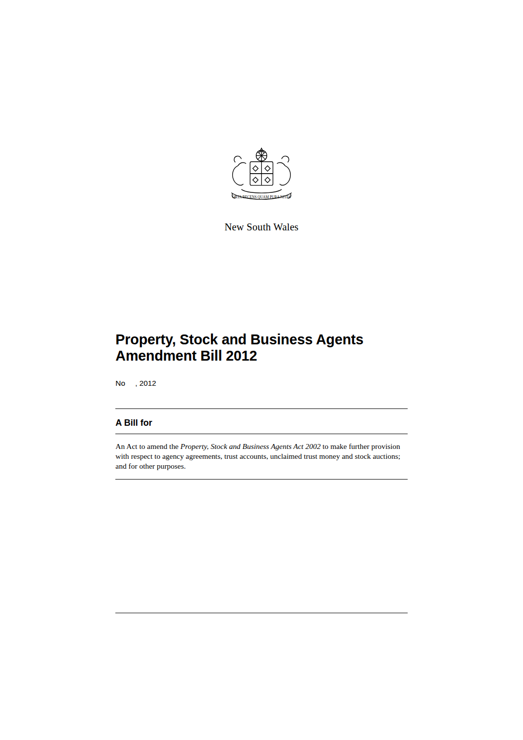New South Wales
Property, Stock and Business Agents
Amendment Bill 2012
No, 2012
A Bill for
An Act to amend the Property, Stock and Business Agents Act 2002 to make further provision with respect to agency agreements, trust accounts, unclaimed trust money and stock auctions; and for other purposes.